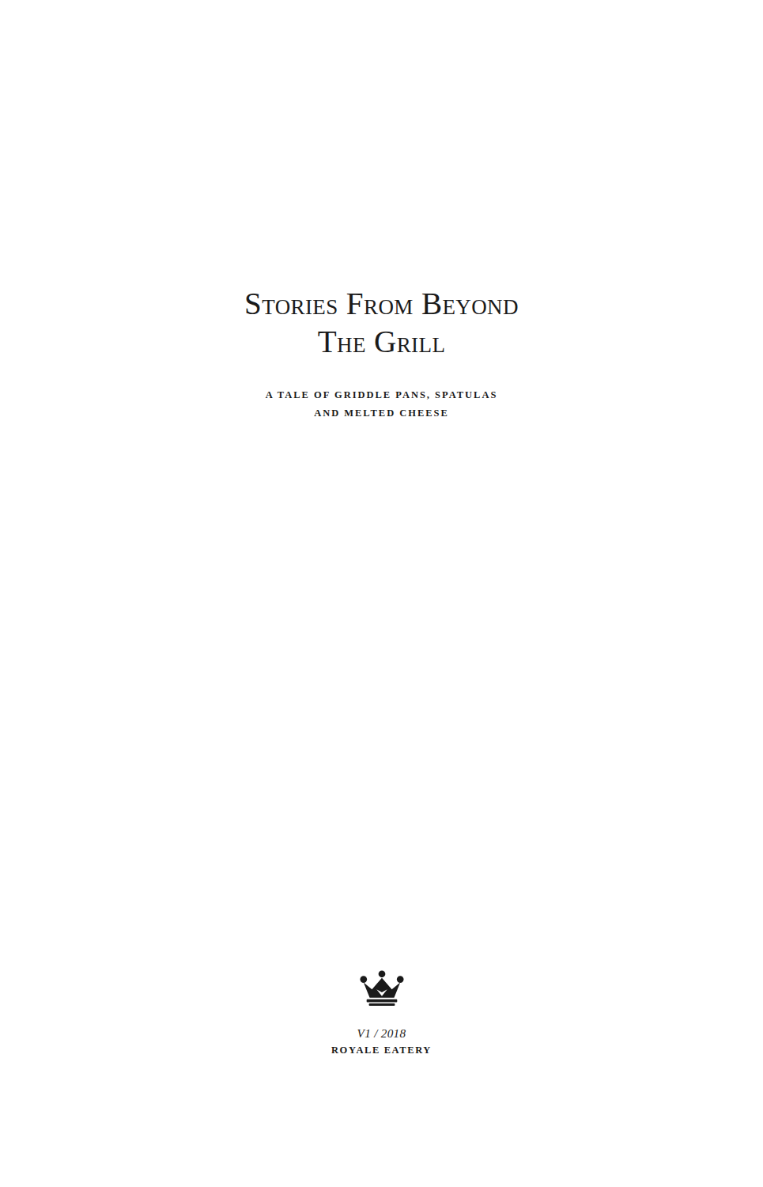Stories From Beyond
The Grill
A tale of griddle pans, spatulas
and melted cheese
V1 / 2018
Royale Eatery